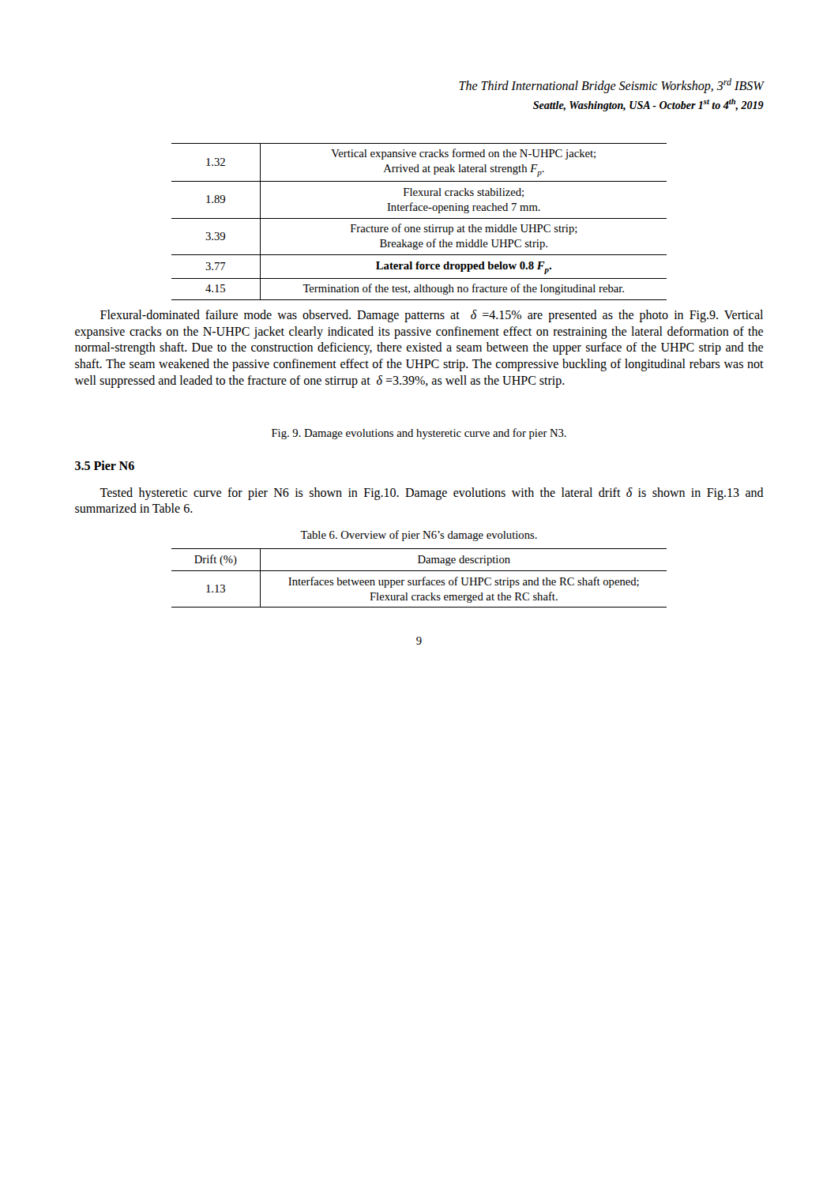The Third International Bridge Seismic Workshop, 3rd IBSW
Seattle, Washington, USA - October 1st to 4th, 2019
| 1.32 | Vertical expansive cracks formed on the N-UHPC jacket; Arrived at peak lateral strength F p . |
| 1.89 | Flexural cracks stabilized; Interface-opening reached 7 mm. |
| 3.39 | Fracture of one stirrup at the middle UHPC strip; Breakage of the middle UHPC strip. |
| 3.77 | Lateral force dropped below 0.8 F p . |
| 4.15 | Termination of the test, although no fracture of the longitudinal rebar. |
Flexural-dominated failure mode was observed. Damage patterns at δ =4.15% are presented as the photo in Fig.9. Vertical expansive cracks on the N-UHPC jacket clearly indicated its passive confinement effect on restraining the lateral deformation of the normal-strength shaft. Due to the construction deficiency, there existed a seam between the upper surface of the UHPC strip and the shaft. The seam weakened the passive confinement effect of the UHPC strip. The compressive buckling of longitudinal rebars was not well suppressed and leaded to the fracture of one stirrup at δ =3.39%, as well as the UHPC strip.
Fig. 9. Damage evolutions and hysteretic curve and for pier N3.
3.5 Pier N6
Tested hysteretic curve for pier N6 is shown in Fig.10. Damage evolutions with the lateral drift δ is shown in Fig.13 and summarized in Table 6.
Table 6. Overview of pier N6’s damage evolutions.
| Drift (%) | Damage description |
| --- | --- |
| 1.13 | Interfaces between upper surfaces of UHPC strips and the RC shaft opened; Flexural cracks emerged at the RC shaft. |
9